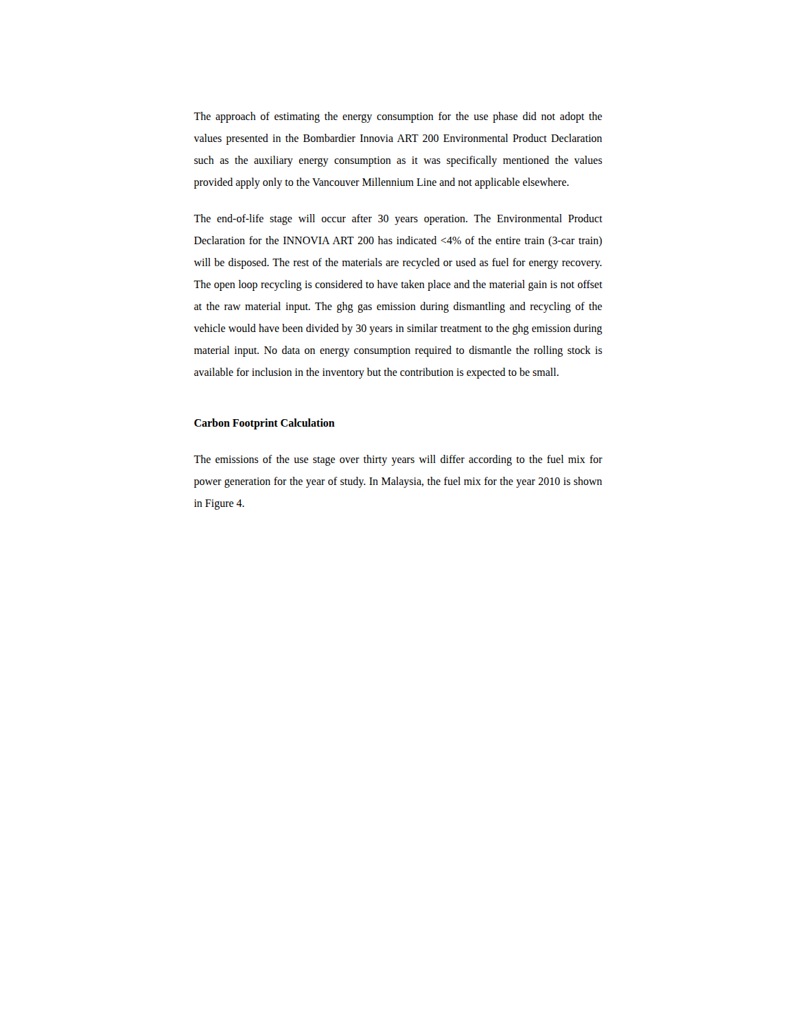The approach of estimating the energy consumption for the use phase did not adopt the values presented in the Bombardier Innovia ART 200 Environmental Product Declaration such as the auxiliary energy consumption as it was specifically mentioned the values provided apply only to the Vancouver Millennium Line and not applicable elsewhere.
The end-of-life stage will occur after 30 years operation. The Environmental Product Declaration for the INNOVIA ART 200 has indicated <4% of the entire train (3-car train) will be disposed. The rest of the materials are recycled or used as fuel for energy recovery. The open loop recycling is considered to have taken place and the material gain is not offset at the raw material input. The ghg gas emission during dismantling and recycling of the vehicle would have been divided by 30 years in similar treatment to the ghg emission during material input. No data on energy consumption required to dismantle the rolling stock is available for inclusion in the inventory but the contribution is expected to be small.
Carbon Footprint Calculation
The emissions of the use stage over thirty years will differ according to the fuel mix for power generation for the year of study. In Malaysia, the fuel mix for the year 2010 is shown in Figure 4.